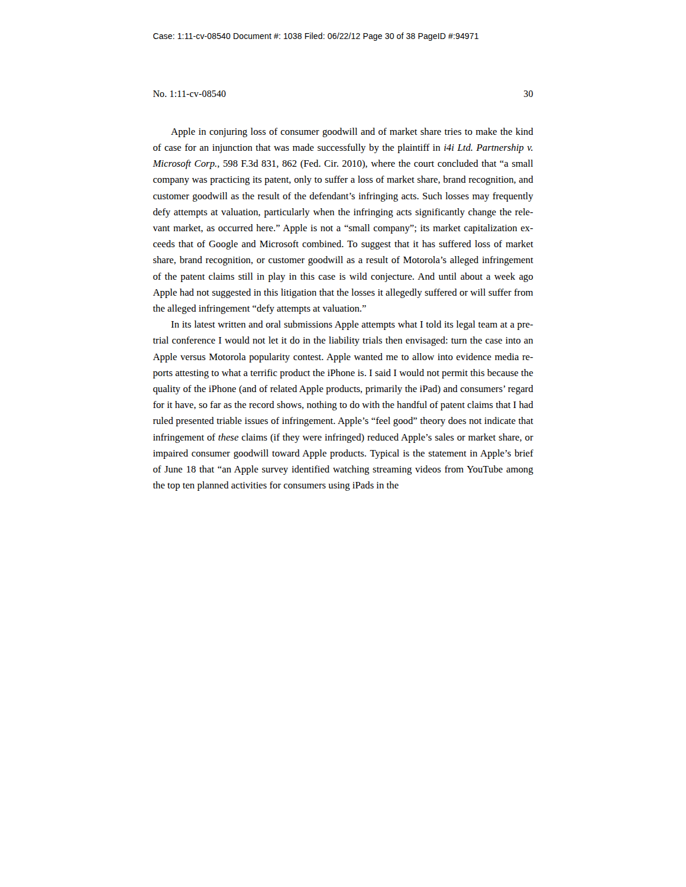Case: 1:11-cv-08540 Document #: 1038 Filed: 06/22/12 Page 30 of 38 PageID #:94971
No. 1:11-cv-08540 30
Apple in conjuring loss of consumer goodwill and of market share tries to make the kind of case for an injunction that was made successfully by the plaintiff in i4i Ltd. Partnership v. Microsoft Corp., 598 F.3d 831, 862 (Fed. Cir. 2010), where the court concluded that “a small company was practicing its patent, only to suffer a loss of market share, brand recognition, and customer goodwill as the result of the defendant’s infringing acts. Such losses may frequently defy attempts at valuation, particularly when the infringing acts significantly change the relevant market, as occurred here.” Apple is not a “small company”; its market capitalization exceeds that of Google and Microsoft combined. To suggest that it has suffered loss of market share, brand recognition, or customer goodwill as a result of Motorola’s alleged infringement of the patent claims still in play in this case is wild conjecture. And until about a week ago Apple had not suggested in this litigation that the losses it allegedly suffered or will suffer from the alleged infringement “defy attempts at valuation.”
In its latest written and oral submissions Apple attempts what I told its legal team at a pretrial conference I would not let it do in the liability trials then envisaged: turn the case into an Apple versus Motorola popularity contest. Apple wanted me to allow into evidence media reports attesting to what a terrific product the iPhone is. I said I would not permit this because the quality of the iPhone (and of related Apple products, primarily the iPad) and consumers’ regard for it have, so far as the record shows, nothing to do with the handful of patent claims that I had ruled presented triable issues of infringement. Apple’s “feel good” theory does not indicate that infringement of these claims (if they were infringed) reduced Apple’s sales or market share, or impaired consumer goodwill toward Apple products. Typical is the statement in Apple’s brief of June 18 that “an Apple survey identified watching streaming videos from YouTube among the top ten planned activities for consumers using iPads in the